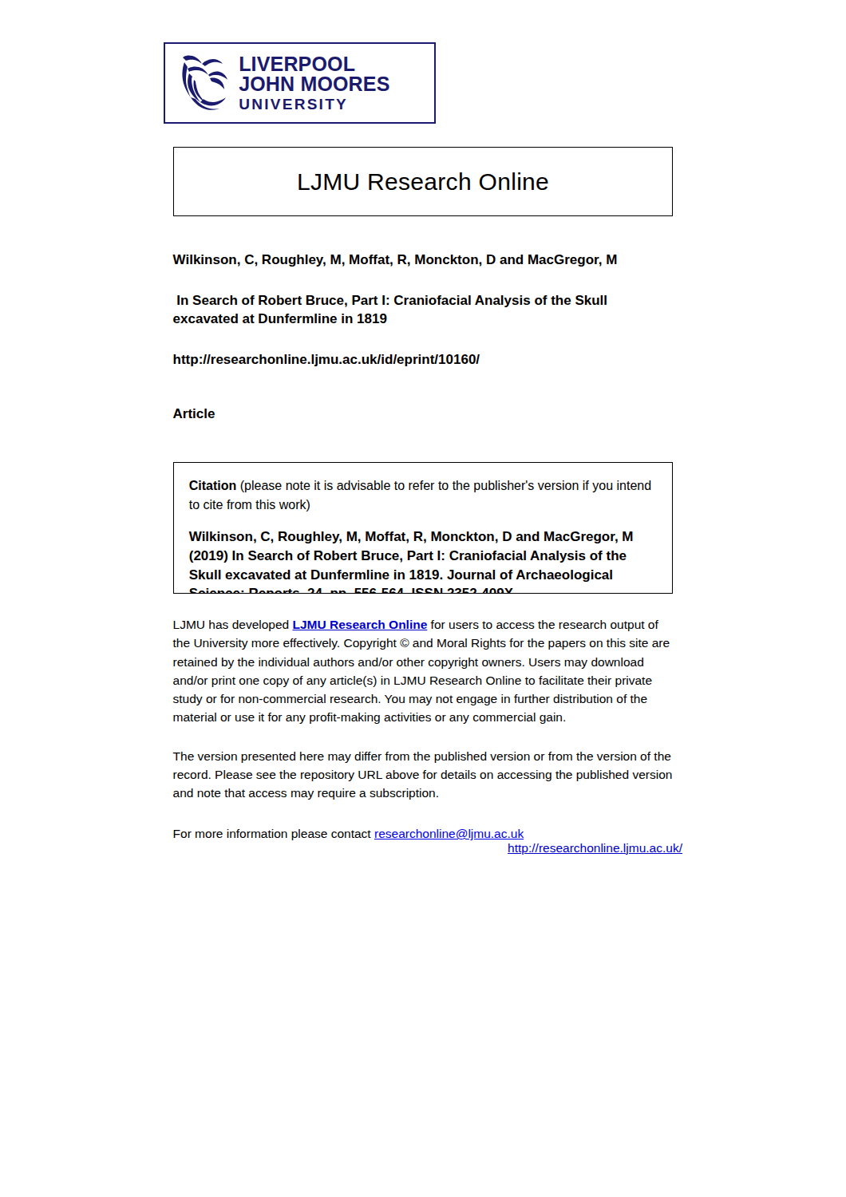LIVERPOOL
JOHN MOORES UNIVERSITY
LJMU Research Online
Wilkinson, C, Roughley, M, Moffat, R, Monckton, D and MacGregor, M
In Search of Robert Bruce, Part I: Craniofacial Analysis of the Skull excavated at Dunfermline in 1819
http://researchonline.ljmu.ac.uk/id/eprint/10160/
Article
Citation (please note it is advisable to refer to the publisher's version if you intend to cite from this work)
Wilkinson, C, Roughley, M, Moffat, R, Monckton, D and MacGregor, M (2019) In Search of Robert Bruce, Part I: Craniofacial Analysis of the Skull excavated at Dunfermline in 1819. Journal of Archaeological Science: Reports, 24. pp. 556-564. ISSN 2352-409X
LJMU has developed LJMU Research Online for users to access the research output of the University more effectively. Copyright © and Moral Rights for the papers on this site are retained by the individual authors and/or other copyright owners. Users may download and/or print one copy of any article(s) in LJMU Research Online to facilitate their private study or for non-commercial research. You may not engage in further distribution of the material or use it for any profit-making activities or any commercial gain.
The version presented here may differ from the published version or from the version of the record. Please see the repository URL above for details on accessing the published version and note that access may require a subscription.
For more information please contact researchonline@ljmu.ac.uk
http://researchonline.ljmu.ac.uk/